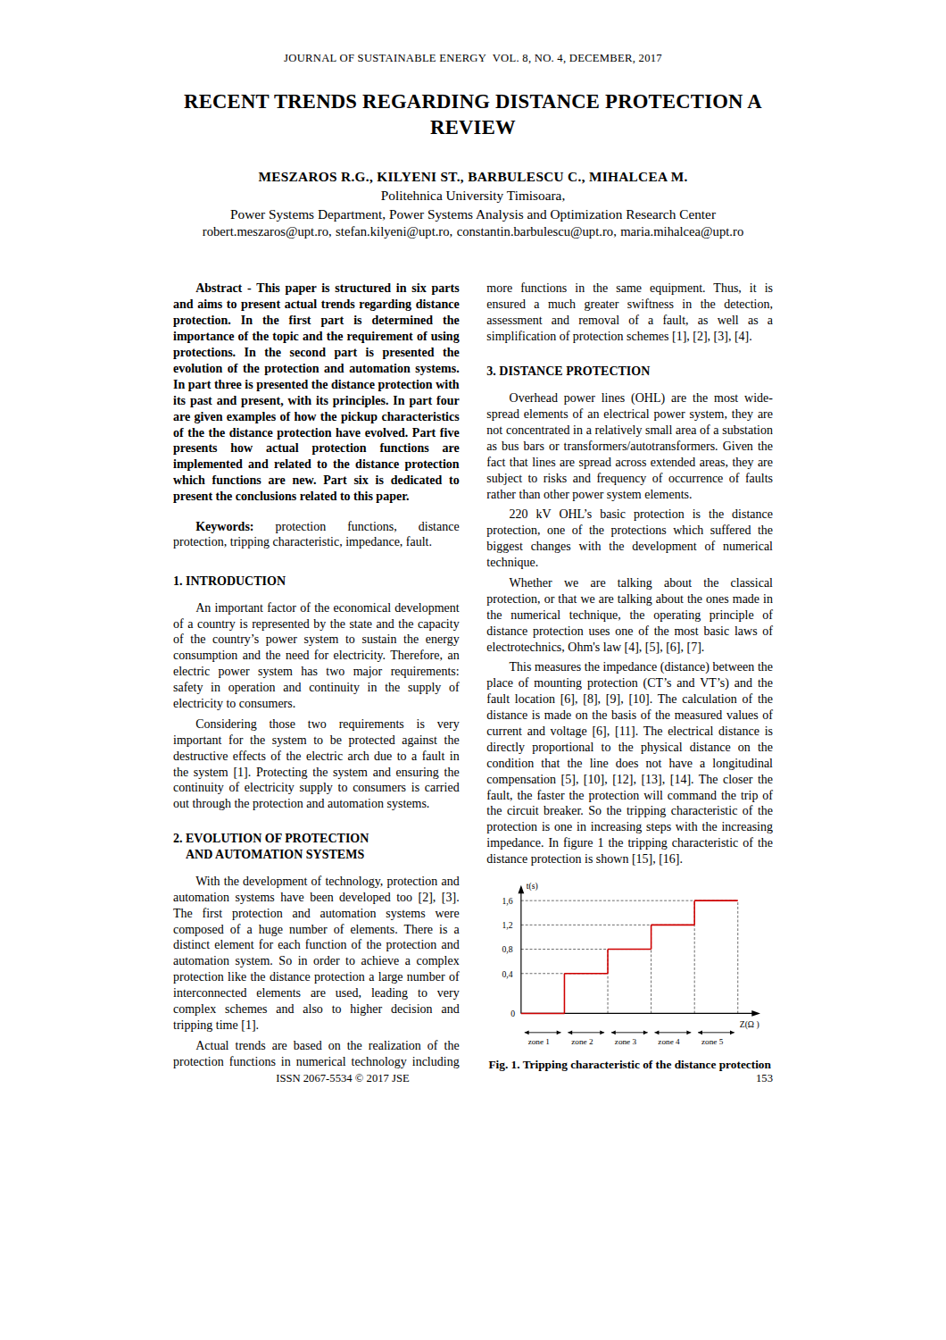JOURNAL OF SUSTAINABLE ENERGY VOL. 8, NO. 4, DECEMBER, 2017
RECENT TRENDS REGARDING DISTANCE PROTECTION A REVIEW
MESZAROS R.G., KILYENI ST., BARBULESCU C., MIHALCEA M.
Politehnica University Timisoara,
Power Systems Department, Power Systems Analysis and Optimization Research Center
robert.meszaros@upt.ro, stefan.kilyeni@upt.ro, constantin.barbulescu@upt.ro, maria.mihalcea@upt.ro
Abstract - This paper is structured in six parts and aims to present actual trends regarding distance protection. In the first part is determined the importance of the topic and the requirement of using protections. In the second part is presented the evolution of the protection and automation systems. In part three is presented the distance protection with its past and present, with its principles. In part four are given examples of how the pickup characteristics of the the distance protection have evolved. Part five presents how actual protection functions are implemented and related to the distance protection which functions are new. Part six is dedicated to present the conclusions related to this paper.
Keywords: protection functions, distance protection, tripping characteristic, impedance, fault.
1. INTRODUCTION
An important factor of the economical development of a country is represented by the state and the capacity of the country’s power system to sustain the energy consumption and the need for electricity. Therefore, an electric power system has two major requirements: safety in operation and continuity in the supply of electricity to consumers.
Considering those two requirements is very important for the system to be protected against the destructive effects of the electric arch due to a fault in the system [1]. Protecting the system and ensuring the continuity of electricity supply to consumers is carried out through the protection and automation systems.
2. EVOLUTION OF PROTECTION
AND AUTOMATION SYSTEMS
With the development of technology, protection and automation systems have been developed too [2], [3]. The first protection and automation systems were composed of a huge number of elements. There is a distinct element for each function of the protection and automation system. So in order to achieve a complex protection like the distance protection a large number of interconnected elements are used, leading to very complex schemes and also to higher decision and tripping time [1].
Actual trends are based on the realization of the protection functions in numerical technology including more functions in the same equipment. Thus, it is ensured a much greater swiftness in the detection, assessment and removal of a fault, as well as a simplification of protection schemes [1], [2], [3], [4].
3. DISTANCE PROTECTION
Overhead power lines (OHL) are the most wide-spread elements of an electrical power system, they are not concentrated in a relatively small area of a substation as bus bars or transformers/autotransformers. Given the fact that lines are spread across extended areas, they are subject to risks and frequency of occurrence of faults rather than other power system elements.
220 kV OHL’s basic protection is the distance protection, one of the protections which suffered the biggest changes with the development of numerical technique.
Whether we are talking about the classical protection, or that we are talking about the ones made in the numerical technique, the operating principle of distance protection uses one of the most basic laws of electrotechnics, Ohm's law [4], [5], [6], [7].
This measures the impedance (distance) between the place of mounting protection (CT’s and VT’s) and the fault location [6], [8], [9], [10]. The calculation of the distance is made on the basis of the measured values of current and voltage [6], [11]. The electrical distance is directly proportional to the physical distance on the condition that the line does not have a longitudinal compensation [5], [10], [12], [13], [14]. The closer the fault, the faster the protection will command the trip of the circuit breaker. So the tripping characteristic of the protection is one in increasing steps with the increasing impedance. In figure 1 the tripping characteristic of the distance protection is shown [15], [16].
t(s) Z(Ω ) 1,6 1,2 0,8 0,4 0 zone 1 zone 2 zone 3 zone 4 zone 5
Fig. 1. Tripping characteristic of the distance protection
ISSN 2067-5534 © 2017 JSE 153